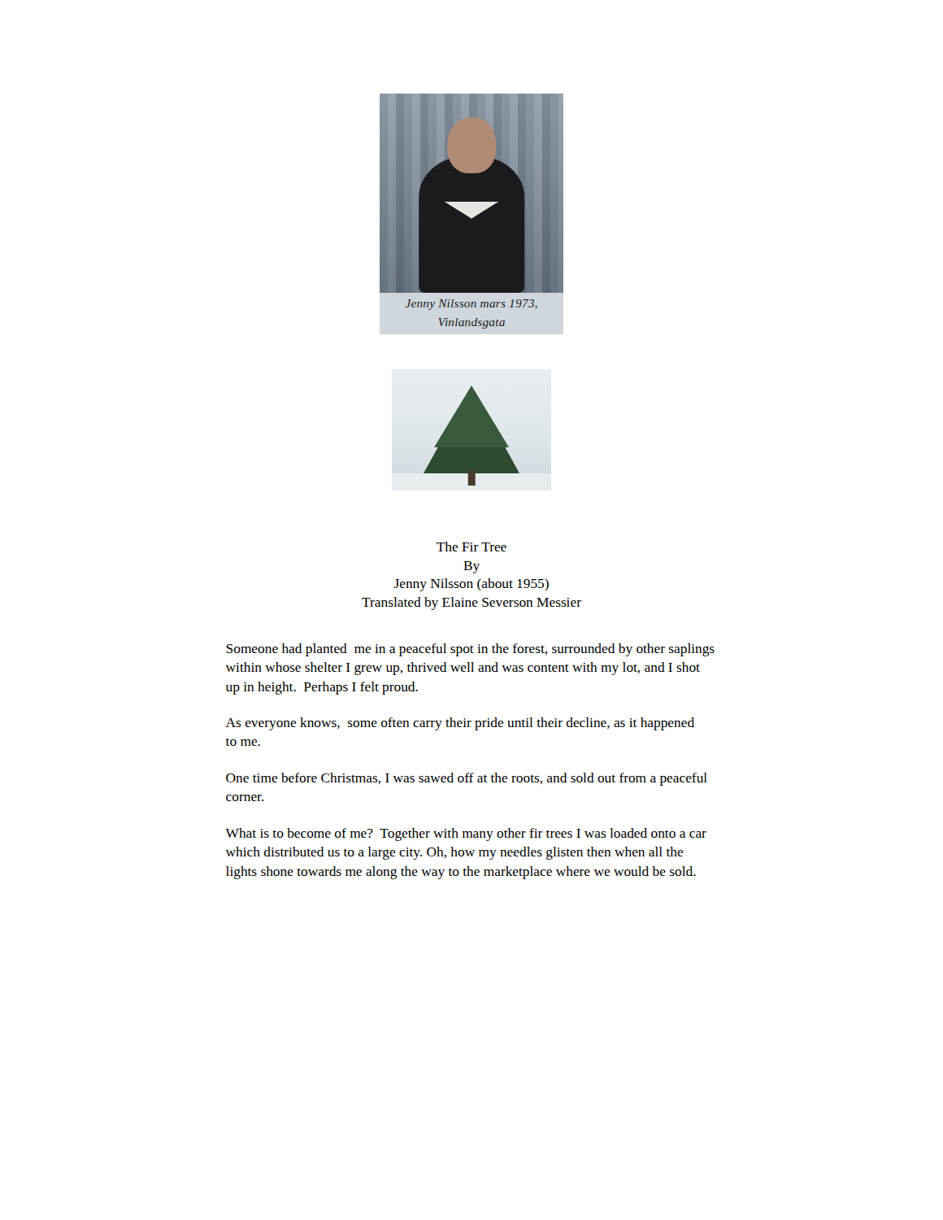Jenny Nilsson mars 1973, Vinlandsgata
The Fir Tree
By
Jenny Nilsson (about 1955)
Translated by Elaine Severson Messier
Someone had planted me in a peaceful spot in the forest, surrounded by other saplings within whose shelter I grew up, thrived well and was content with my lot, and I shot up in height. Perhaps I felt proud.
As everyone knows, some often carry their pride until their decline, as it happened
to me.
One time before Christmas, I was sawed off at the roots, and sold out from a peaceful corner.
What is to become of me? Together with many other fir trees I was loaded onto a car which distributed us to a large city. Oh, how my needles glisten then when all the lights shone towards me along the way to the marketplace where we would be sold.